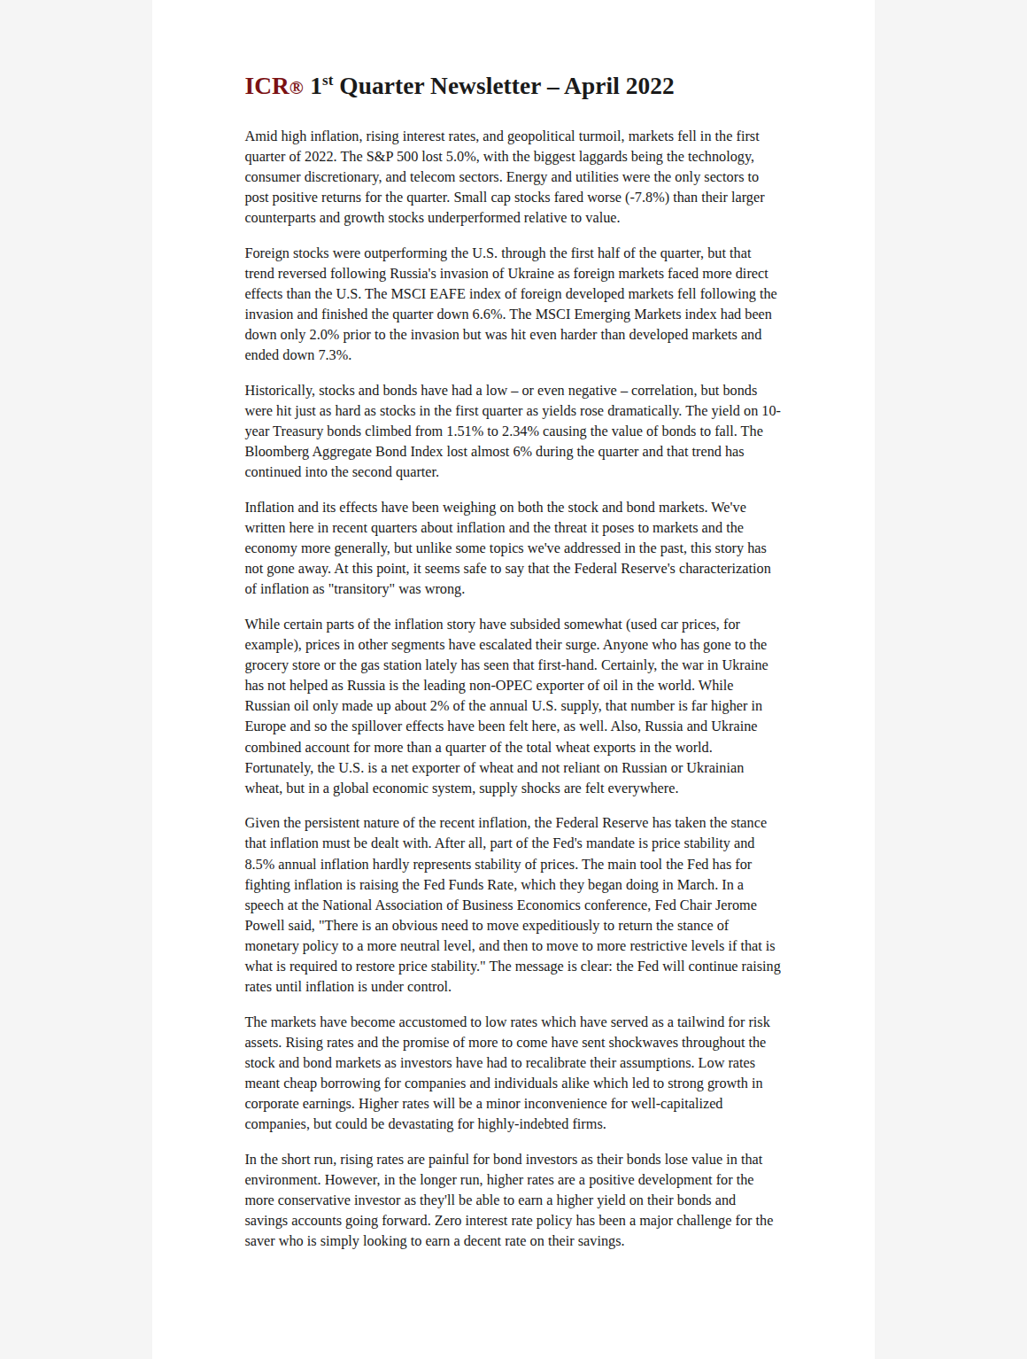ICR® 1st Quarter Newsletter – April 2022
Amid high inflation, rising interest rates, and geopolitical turmoil, markets fell in the first quarter of 2022. The S&P 500 lost 5.0%, with the biggest laggards being the technology, consumer discretionary, and telecom sectors. Energy and utilities were the only sectors to post positive returns for the quarter. Small cap stocks fared worse (-7.8%) than their larger counterparts and growth stocks underperformed relative to value.
Foreign stocks were outperforming the U.S. through the first half of the quarter, but that trend reversed following Russia's invasion of Ukraine as foreign markets faced more direct effects than the U.S. The MSCI EAFE index of foreign developed markets fell following the invasion and finished the quarter down 6.6%. The MSCI Emerging Markets index had been down only 2.0% prior to the invasion but was hit even harder than developed markets and ended down 7.3%.
Historically, stocks and bonds have had a low – or even negative – correlation, but bonds were hit just as hard as stocks in the first quarter as yields rose dramatically. The yield on 10-year Treasury bonds climbed from 1.51% to 2.34% causing the value of bonds to fall. The Bloomberg Aggregate Bond Index lost almost 6% during the quarter and that trend has continued into the second quarter.
Inflation and its effects have been weighing on both the stock and bond markets. We've written here in recent quarters about inflation and the threat it poses to markets and the economy more generally, but unlike some topics we've addressed in the past, this story has not gone away. At this point, it seems safe to say that the Federal Reserve's characterization of inflation as "transitory" was wrong.
While certain parts of the inflation story have subsided somewhat (used car prices, for example), prices in other segments have escalated their surge. Anyone who has gone to the grocery store or the gas station lately has seen that first-hand. Certainly, the war in Ukraine has not helped as Russia is the leading non-OPEC exporter of oil in the world. While Russian oil only made up about 2% of the annual U.S. supply, that number is far higher in Europe and so the spillover effects have been felt here, as well. Also, Russia and Ukraine combined account for more than a quarter of the total wheat exports in the world. Fortunately, the U.S. is a net exporter of wheat and not reliant on Russian or Ukrainian wheat, but in a global economic system, supply shocks are felt everywhere.
Given the persistent nature of the recent inflation, the Federal Reserve has taken the stance that inflation must be dealt with. After all, part of the Fed's mandate is price stability and 8.5% annual inflation hardly represents stability of prices. The main tool the Fed has for fighting inflation is raising the Fed Funds Rate, which they began doing in March. In a speech at the National Association of Business Economics conference, Fed Chair Jerome Powell said, "There is an obvious need to move expeditiously to return the stance of monetary policy to a more neutral level, and then to move to more restrictive levels if that is what is required to restore price stability." The message is clear: the Fed will continue raising rates until inflation is under control.
The markets have become accustomed to low rates which have served as a tailwind for risk assets. Rising rates and the promise of more to come have sent shockwaves throughout the stock and bond markets as investors have had to recalibrate their assumptions. Low rates meant cheap borrowing for companies and individuals alike which led to strong growth in corporate earnings. Higher rates will be a minor inconvenience for well-capitalized companies, but could be devastating for highly-indebted firms.
In the short run, rising rates are painful for bond investors as their bonds lose value in that environment. However, in the longer run, higher rates are a positive development for the more conservative investor as they'll be able to earn a higher yield on their bonds and savings accounts going forward. Zero interest rate policy has been a major challenge for the saver who is simply looking to earn a decent rate on their savings.